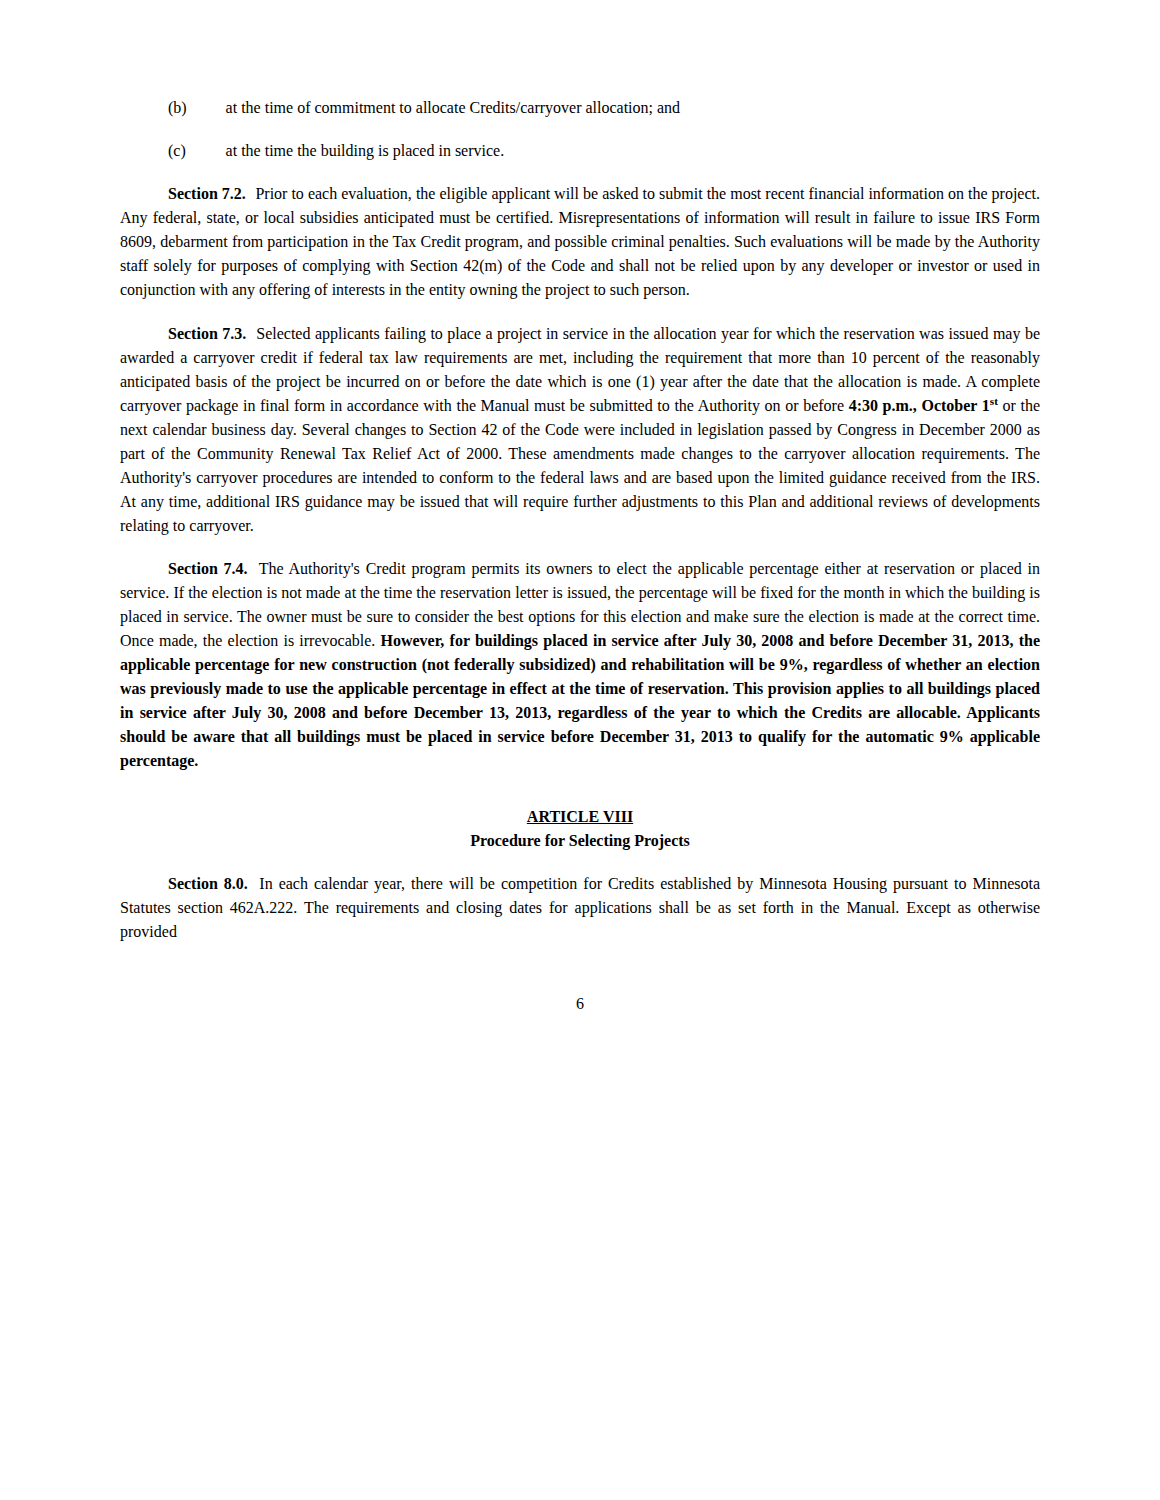(b)
at the time of commitment to allocate Credits/carryover allocation; and
(c)
at the time the building is placed in service.
Section 7.2. Prior to each evaluation, the eligible applicant will be asked to submit the most recent financial information on the project. Any federal, state, or local subsidies anticipated must be certified. Misrepresentations of information will result in failure to issue IRS Form 8609, debarment from participation in the Tax Credit program, and possible criminal penalties. Such evaluations will be made by the Authority staff solely for purposes of complying with Section 42(m) of the Code and shall not be relied upon by any developer or investor or used in conjunction with any offering of interests in the entity owning the project to such person.
Section 7.3. Selected applicants failing to place a project in service in the allocation year for which the reservation was issued may be awarded a carryover credit if federal tax law requirements are met, including the requirement that more than 10 percent of the reasonably anticipated basis of the project be incurred on or before the date which is one (1) year after the date that the allocation is made. A complete carryover package in final form in accordance with the Manual must be submitted to the Authority on or before 4:30 p.m., October 1st or the next calendar business day. Several changes to Section 42 of the Code were included in legislation passed by Congress in December 2000 as part of the Community Renewal Tax Relief Act of 2000. These amendments made changes to the carryover allocation requirements. The Authority's carryover procedures are intended to conform to the federal laws and are based upon the limited guidance received from the IRS. At any time, additional IRS guidance may be issued that will require further adjustments to this Plan and additional reviews of developments relating to carryover.
Section 7.4. The Authority's Credit program permits its owners to elect the applicable percentage either at reservation or placed in service. If the election is not made at the time the reservation letter is issued, the percentage will be fixed for the month in which the building is placed in service. The owner must be sure to consider the best options for this election and make sure the election is made at the correct time. Once made, the election is irrevocable. However, for buildings placed in service after July 30, 2008 and before December 31, 2013, the applicable percentage for new construction (not federally subsidized) and rehabilitation will be 9%, regardless of whether an election was previously made to use the applicable percentage in effect at the time of reservation. This provision applies to all buildings placed in service after July 30, 2008 and before December 13, 2013, regardless of the year to which the Credits are allocable. Applicants should be aware that all buildings must be placed in service before December 31, 2013 to qualify for the automatic 9% applicable percentage.
ARTICLE VIII
Procedure for Selecting Projects
Section 8.0. In each calendar year, there will be competition for Credits established by Minnesota Housing pursuant to Minnesota Statutes section 462A.222. The requirements and closing dates for applications shall be as set forth in the Manual. Except as otherwise provided
6